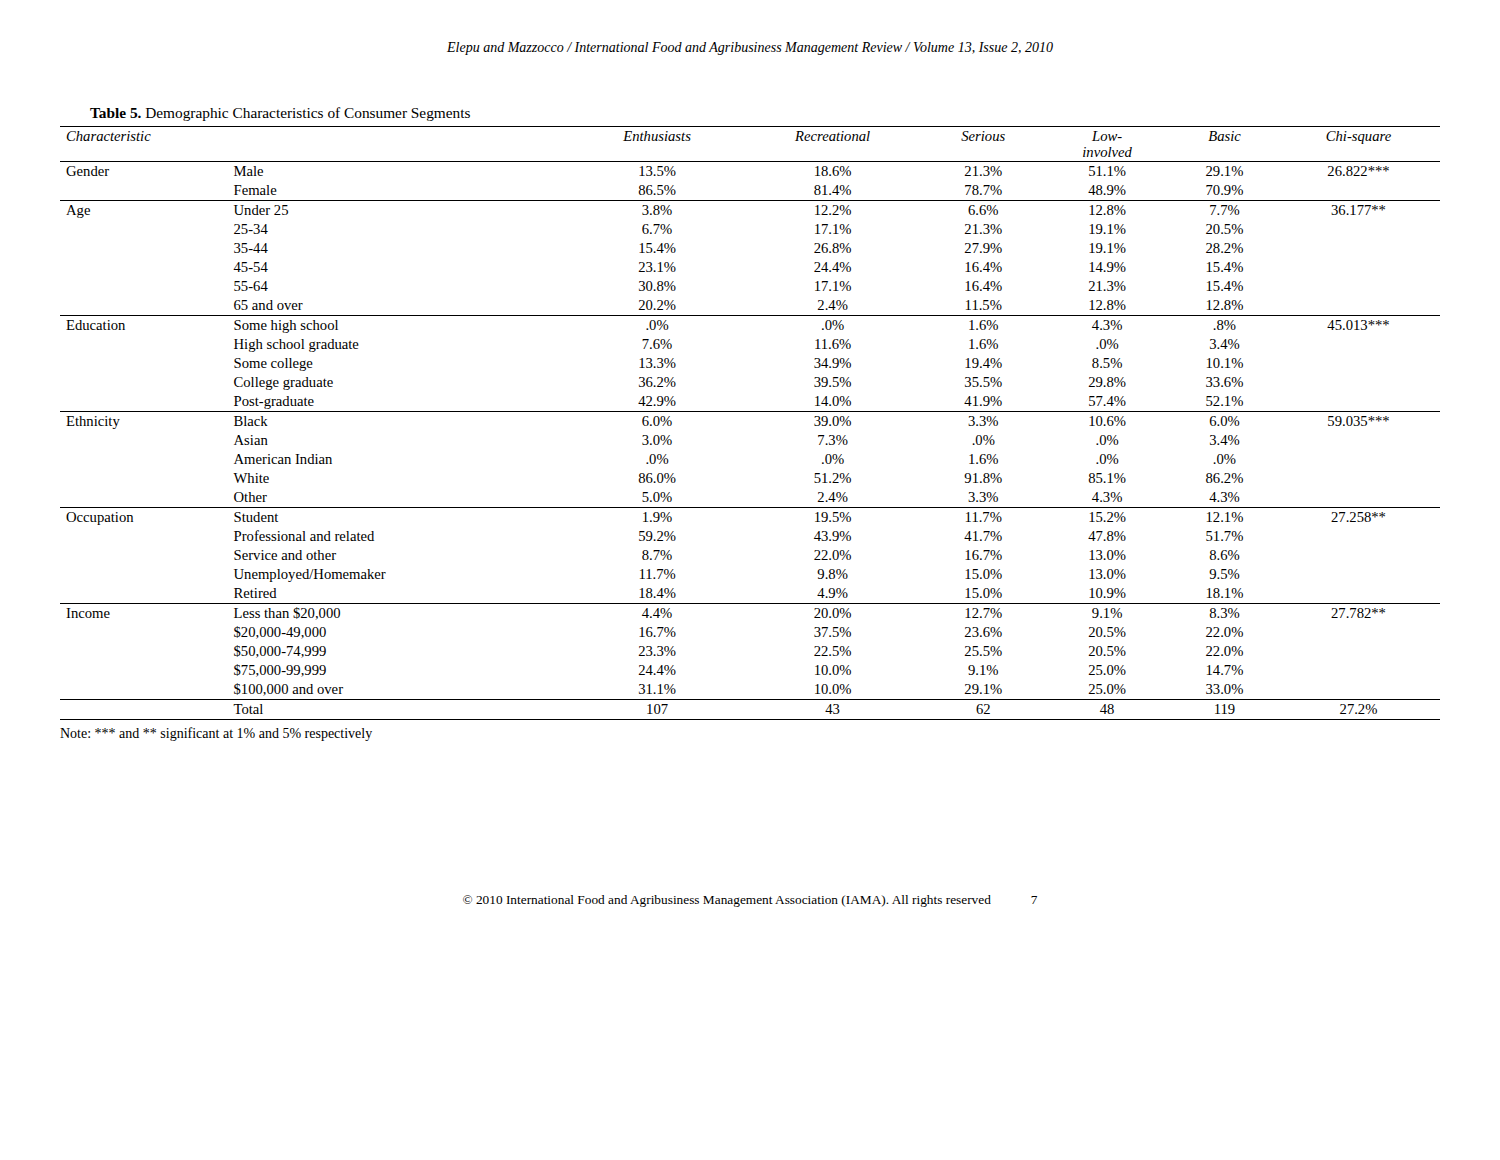Elepu and Mazzocco / International Food and Agribusiness Management Review / Volume 13, Issue 2, 2010
Table 5. Demographic Characteristics of Consumer Segments
| Characteristic | Enthusiasts | Recreational | Serious | Low- involved | Basic | Chi-square |
| --- | --- | --- | --- | --- | --- | --- |
| Gender | Male | 13.5% | 18.6% | 21.3% | 51.1% | 29.1% | 26.822*** |
| Female | 86.5% | 81.4% | 78.7% | 48.9% | 70.9% | |
| Age | Under 25 | 3.8% | 12.2% | 6.6% | 12.8% | 7.7% | 36.177** |
| 25-34 | 6.7% | 17.1% | 21.3% | 19.1% | 20.5% | |
| 35-44 | 15.4% | 26.8% | 27.9% | 19.1% | 28.2% | |
| 45-54 | 23.1% | 24.4% | 16.4% | 14.9% | 15.4% | |
| 55-64 | 30.8% | 17.1% | 16.4% | 21.3% | 15.4% | |
| 65 and over | 20.2% | 2.4% | 11.5% | 12.8% | 12.8% | |
| Education | Some high school | .0% | .0% | 1.6% | 4.3% | .8% | 45.013*** |
| High school graduate | 7.6% | 11.6% | 1.6% | .0% | 3.4% | |
| Some college | 13.3% | 34.9% | 19.4% | 8.5% | 10.1% | |
| College graduate | 36.2% | 39.5% | 35.5% | 29.8% | 33.6% | |
| Post-graduate | 42.9% | 14.0% | 41.9% | 57.4% | 52.1% | |
| Ethnicity | Black | 6.0% | 39.0% | 3.3% | 10.6% | 6.0% | 59.035*** |
| Asian | 3.0% | 7.3% | .0% | .0% | 3.4% | |
| American Indian | .0% | .0% | 1.6% | .0% | .0% | |
| White | 86.0% | 51.2% | 91.8% | 85.1% | 86.2% | |
| Other | 5.0% | 2.4% | 3.3% | 4.3% | 4.3% | |
| Occupation | Student | 1.9% | 19.5% | 11.7% | 15.2% | 12.1% | 27.258** |
| Professional and related | 59.2% | 43.9% | 41.7% | 47.8% | 51.7% | |
| Service and other | 8.7% | 22.0% | 16.7% | 13.0% | 8.6% | |
| Unemployed/Homemaker | 11.7% | 9.8% | 15.0% | 13.0% | 9.5% | |
| Retired | 18.4% | 4.9% | 15.0% | 10.9% | 18.1% | |
| Income | Less than $20,000 | 4.4% | 20.0% | 12.7% | 9.1% | 8.3% | 27.782** |
| $20,000-49,000 | 16.7% | 37.5% | 23.6% | 20.5% | 22.0% | |
| $50,000-74,999 | 23.3% | 22.5% | 25.5% | 20.5% | 22.0% | |
| $75,000-99,999 | 24.4% | 10.0% | 9.1% | 25.0% | 14.7% | |
| $100,000 and over | 31.1% | 10.0% | 29.1% | 25.0% | 33.0% | |
| | Total | 107 | 43 | 62 | 48 | 119 | 27.2% |
Note: *** and ** significant at 1% and 5% respectively
© 2010 International Food and Agribusiness Management Association (IAMA). All rights reserved7